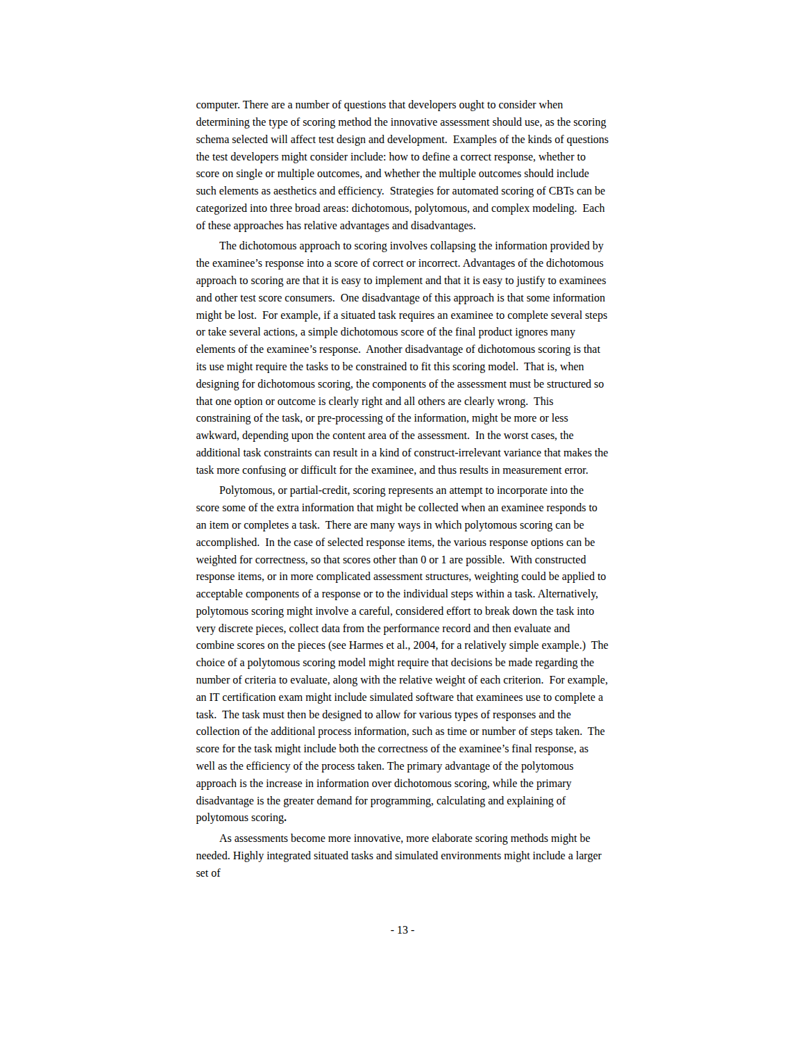computer. There are a number of questions that developers ought to consider when determining the type of scoring method the innovative assessment should use, as the scoring schema selected will affect test design and development. Examples of the kinds of questions the test developers might consider include: how to define a correct response, whether to score on single or multiple outcomes, and whether the multiple outcomes should include such elements as aesthetics and efficiency. Strategies for automated scoring of CBTs can be categorized into three broad areas: dichotomous, polytomous, and complex modeling. Each of these approaches has relative advantages and disadvantages.
The dichotomous approach to scoring involves collapsing the information provided by the examinee’s response into a score of correct or incorrect. Advantages of the dichotomous approach to scoring are that it is easy to implement and that it is easy to justify to examinees and other test score consumers. One disadvantage of this approach is that some information might be lost. For example, if a situated task requires an examinee to complete several steps or take several actions, a simple dichotomous score of the final product ignores many elements of the examinee’s response. Another disadvantage of dichotomous scoring is that its use might require the tasks to be constrained to fit this scoring model. That is, when designing for dichotomous scoring, the components of the assessment must be structured so that one option or outcome is clearly right and all others are clearly wrong. This constraining of the task, or pre-processing of the information, might be more or less awkward, depending upon the content area of the assessment. In the worst cases, the additional task constraints can result in a kind of construct-irrelevant variance that makes the task more confusing or difficult for the examinee, and thus results in measurement error.
Polytomous, or partial-credit, scoring represents an attempt to incorporate into the score some of the extra information that might be collected when an examinee responds to an item or completes a task. There are many ways in which polytomous scoring can be accomplished. In the case of selected response items, the various response options can be weighted for correctness, so that scores other than 0 or 1 are possible. With constructed response items, or in more complicated assessment structures, weighting could be applied to acceptable components of a response or to the individual steps within a task. Alternatively, polytomous scoring might involve a careful, considered effort to break down the task into very discrete pieces, collect data from the performance record and then evaluate and combine scores on the pieces (see Harmes et al., 2004, for a relatively simple example.) The choice of a polytomous scoring model might require that decisions be made regarding the number of criteria to evaluate, along with the relative weight of each criterion. For example, an IT certification exam might include simulated software that examinees use to complete a task. The task must then be designed to allow for various types of responses and the collection of the additional process information, such as time or number of steps taken. The score for the task might include both the correctness of the examinee’s final response, as well as the efficiency of the process taken. The primary advantage of the polytomous approach is the increase in information over dichotomous scoring, while the primary disadvantage is the greater demand for programming, calculating and explaining of polytomous scoring.
As assessments become more innovative, more elaborate scoring methods might be needed. Highly integrated situated tasks and simulated environments might include a larger set of
- 13 -